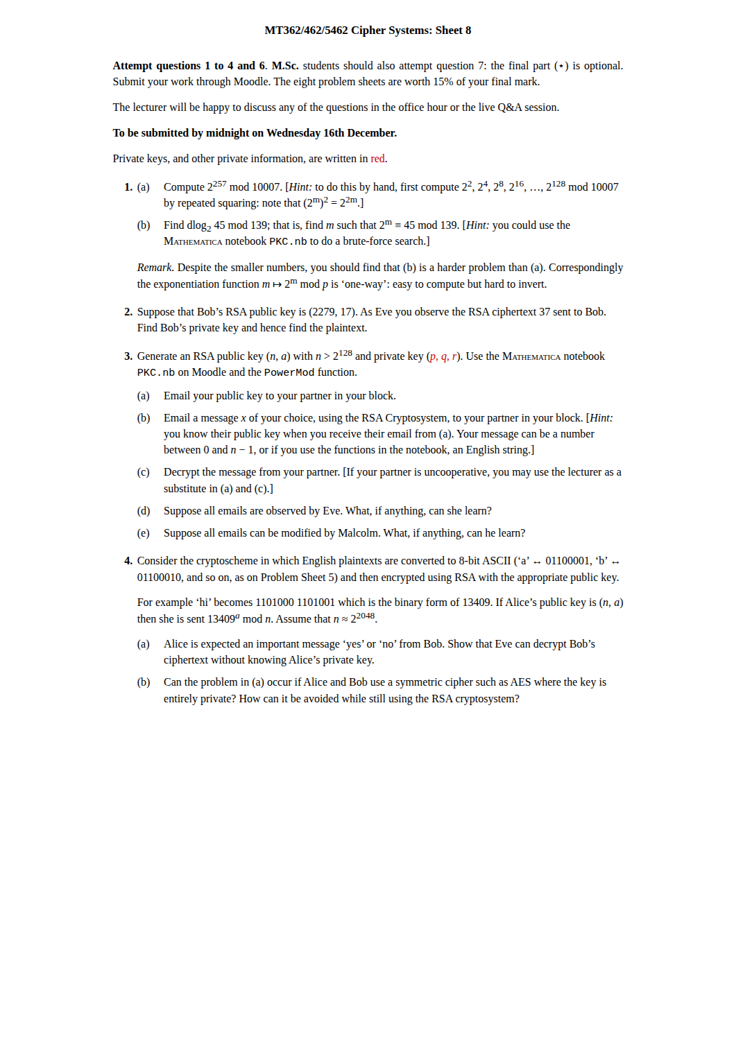MT362/462/5462 Cipher Systems: Sheet 8
Attempt questions 1 to 4 and 6. M.Sc. students should also attempt question 7: the final part (⋆) is optional. Submit your work through Moodle. The eight problem sheets are worth 15% of your final mark.
The lecturer will be happy to discuss any of the questions in the office hour or the live Q&A session.
To be submitted by midnight on Wednesday 16th December.
Private keys, and other private information, are written in red.
Compute 2257 mod 10007. [Hint: to do this by hand, first compute 22, 24, 28, 216, …, 2128 mod 10007 by repeated squaring: note that (2m)2 = 22m.]
Find dlog2 45 mod 139; that is, find m such that 2m ≡ 45 mod 139. [Hint: you could use the Mathematica notebook PKC.nb to do a brute-force search.]
Remark. Despite the smaller numbers, you should find that (b) is a harder problem than (a). Correspondingly the exponentiation function m ↦ 2m mod p is ‘one-way’: easy to compute but hard to invert.
Suppose that Bob’s RSA public key is (2279, 17). As Eve you observe the RSA ciphertext 37 sent to Bob. Find Bob’s private key and hence find the plaintext.
Generate an RSA public key (n, a) with n > 2128 and private key (p, q, r). Use the Mathematica notebook PKC.nb on Moodle and the PowerMod function.
Email your public key to your partner in your block.
Email a message x of your choice, using the RSA Cryptosystem, to your partner in your block. [Hint: you know their public key when you receive their email from (a). Your message can be a number between 0 and n − 1, or if you use the functions in the notebook, an English string.]
Decrypt the message from your partner. [If your partner is uncooperative, you may use the lecturer as a substitute in (a) and (c).]
Suppose all emails are observed by Eve. What, if anything, can she learn?
Suppose all emails can be modified by Malcolm. What, if anything, can he learn?
Consider the cryptoscheme in which English plaintexts are converted to 8-bit ASCII (‘a’ ↔ 01100001, ‘b’ ↔ 01100010, and so on, as on Problem Sheet 5) and then encrypted using RSA with the appropriate public key.
For example ‘hi’ becomes 1101000 1101001 which is the binary form of 13409. If Alice’s public key is (n, a) then she is sent 13409a mod n. Assume that n ≈ 22048.
Alice is expected an important message ‘yes’ or ‘no’ from Bob. Show that Eve can decrypt Bob’s ciphertext without knowing Alice’s private key.
Can the problem in (a) occur if Alice and Bob use a symmetric cipher such as AES where the key is entirely private? How can it be avoided while still using the RSA cryptosystem?